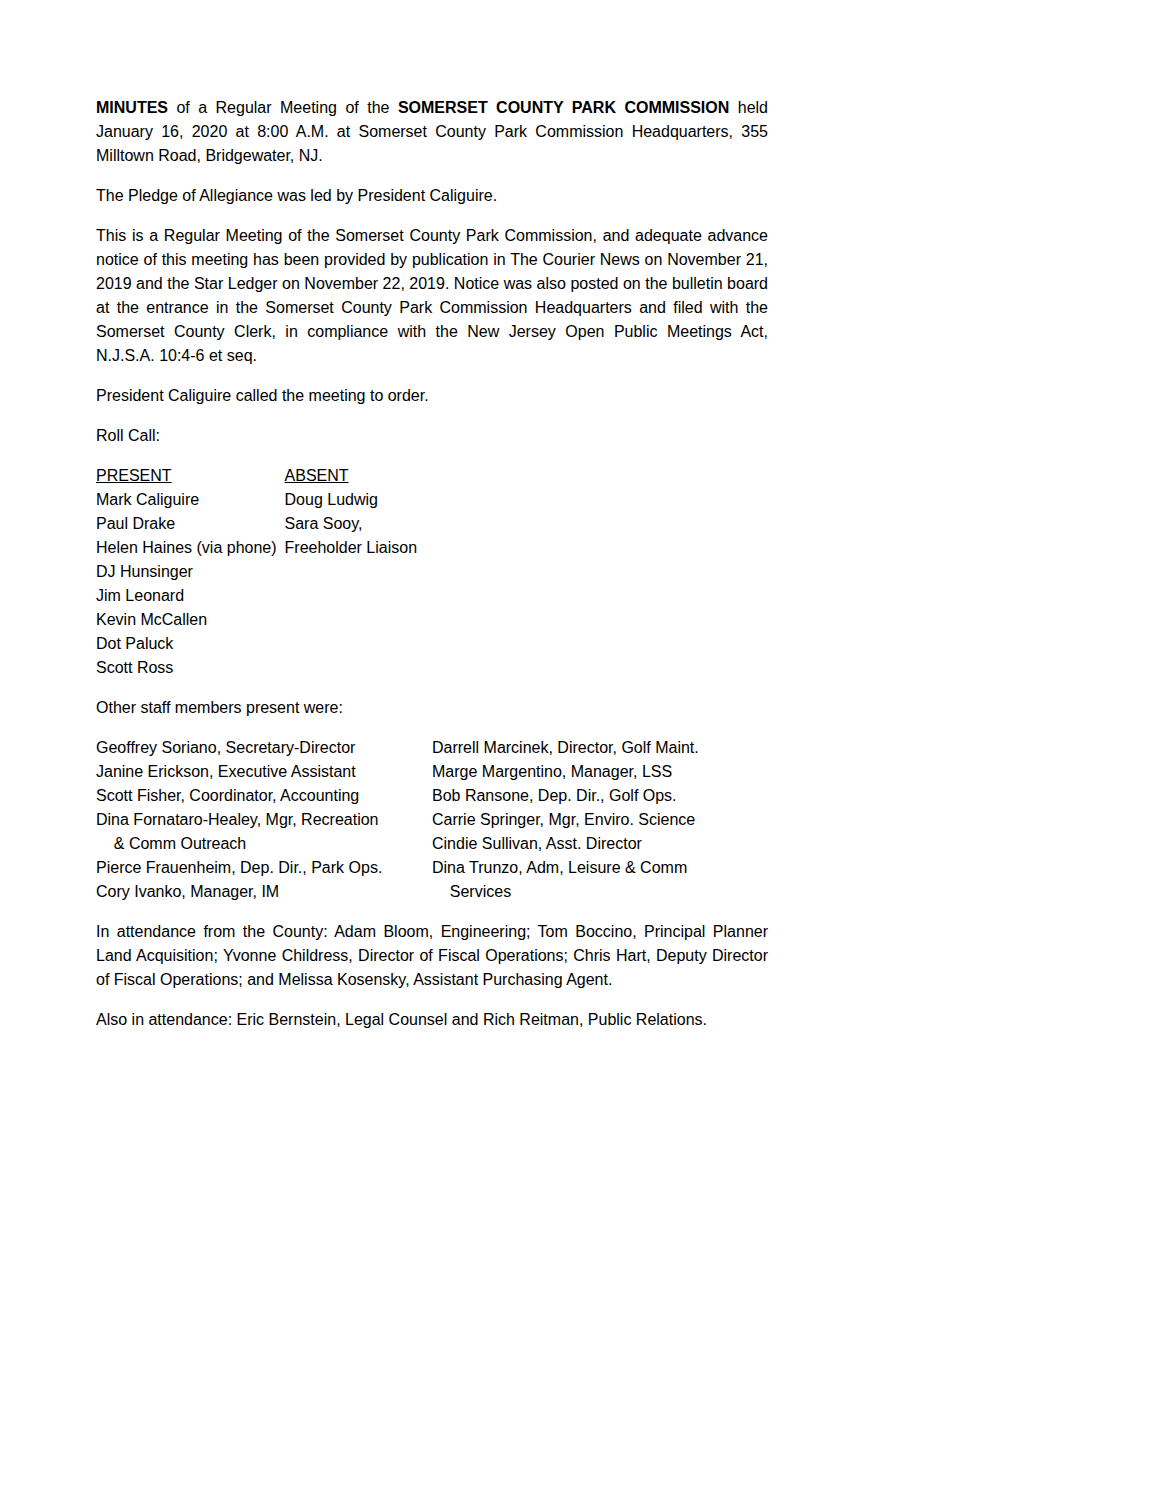MINUTES of a Regular Meeting of the SOMERSET COUNTY PARK COMMISSION held January 16, 2020 at 8:00 A.M. at Somerset County Park Commission Headquarters, 355 Milltown Road, Bridgewater, NJ.
The Pledge of Allegiance was led by President Caliguire.
This is a Regular Meeting of the Somerset County Park Commission, and adequate advance notice of this meeting has been provided by publication in The Courier News on November 21, 2019 and the Star Ledger on November 22, 2019. Notice was also posted on the bulletin board at the entrance in the Somerset County Park Commission Headquarters and filed with the Somerset County Clerk, in compliance with the New Jersey Open Public Meetings Act, N.J.S.A. 10:4-6 et seq.
President Caliguire called the meeting to order.
Roll Call:
| PRESENT | ABSENT |
| Mark Caliguire | Doug Ludwig |
| Paul Drake | Sara Sooy, |
| Helen Haines (via phone) | Freeholder Liaison |
| DJ Hunsinger | |
| Jim Leonard | |
| Kevin McCallen | |
| Dot Paluck | |
| Scott Ross | |
Other staff members present were:
| Geoffrey Soriano, Secretary-Director | Darrell Marcinek, Director, Golf Maint. |
| Janine Erickson, Executive Assistant | Marge Margentino, Manager, LSS |
| Scott Fisher, Coordinator, Accounting | Bob Ransone, Dep. Dir., Golf Ops. |
| Dina Fornataro-Healey, Mgr, Recreation & Comm Outreach | Carrie Springer, Mgr, Enviro. Science Cindie Sullivan, Asst. Director |
| Pierce Frauenheim, Dep. Dir., Park Ops. | Dina Trunzo, Adm, Leisure & Comm |
| Cory Ivanko, Manager, IM | Services |
In attendance from the County: Adam Bloom, Engineering; Tom Boccino, Principal Planner Land Acquisition; Yvonne Childress, Director of Fiscal Operations; Chris Hart, Deputy Director of Fiscal Operations; and Melissa Kosensky, Assistant Purchasing Agent.
Also in attendance: Eric Bernstein, Legal Counsel and Rich Reitman, Public Relations.